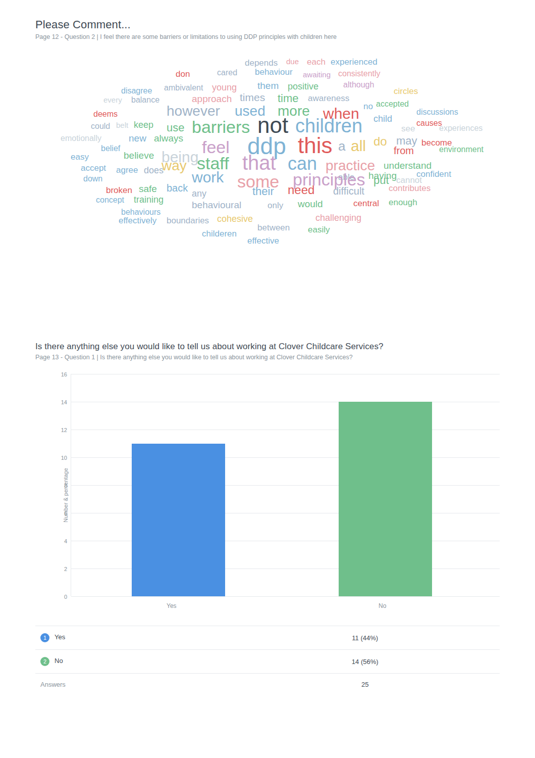Please Comment...
Page 12 - Question 2 | I feel there are some barriers or limitations to using DDP principles with children here
depends due each experienced don cared behaviour awaiting consistently them young ambivalent positive although disagree approach times time awareness circles every balance no accepted discussions deems however used more when child causes could belt keep use barriers not children see experiences emotionally new always do may become belief feel ddp this a all from environment easy believe being accept way staff that can practice understand agree does able having confident down work some principles put cannot broken safe back any their need difficult contributes concept training behavioural only would central enough behaviours effectively boundaries cohesive between challenging childeren easily effective
Is there anything else you would like to tell us about working at Clover Childcare Services?
Page 13 - Question 1 | Is there anything else you would like to tell us about working at Clover Childcare Services?
Number & percentage
16
14
12
10
8
6
4
2
0
Yes No
| 1 Yes | 11 (44%) |
| 2 No | 14 (56%) |
| Answers | 25 |